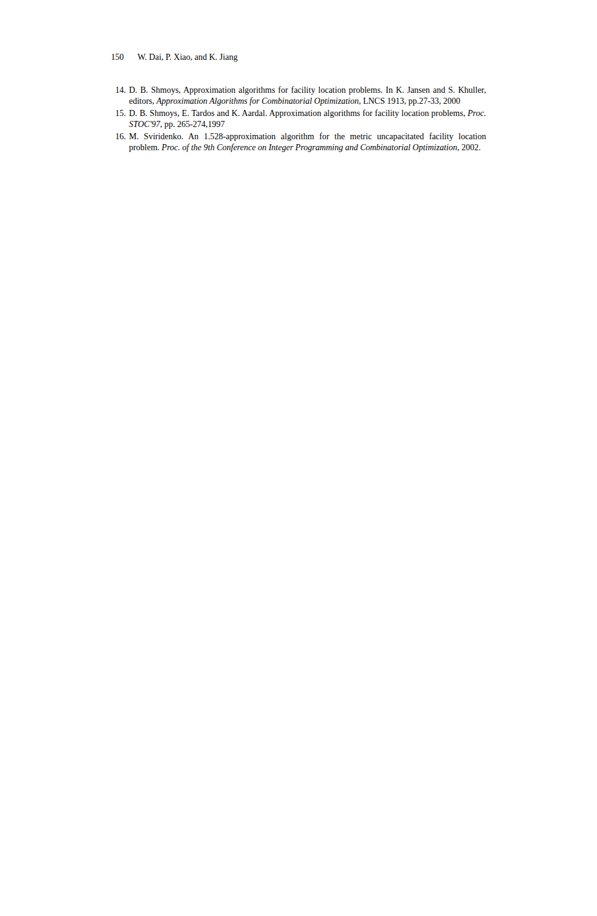150 W. Dai, P. Xiao, and K. Jiang
14. D. B. Shmoys, Approximation algorithms for facility location problems. In K. Jansen and S. Khuller, editors, Approximation Algorithms for Combinatorial Optimization, LNCS 1913, pp.27-33, 2000
15. D. B. Shmoys, E. Tardos and K. Aardal. Approximation algorithms for facility location problems, Proc. STOC'97, pp. 265-274,1997
16. M. Sviridenko. An 1.528-approximation algorithm for the metric uncapacitated facility location problem. Proc. of the 9th Conference on Integer Programming and Combinatorial Optimization, 2002.